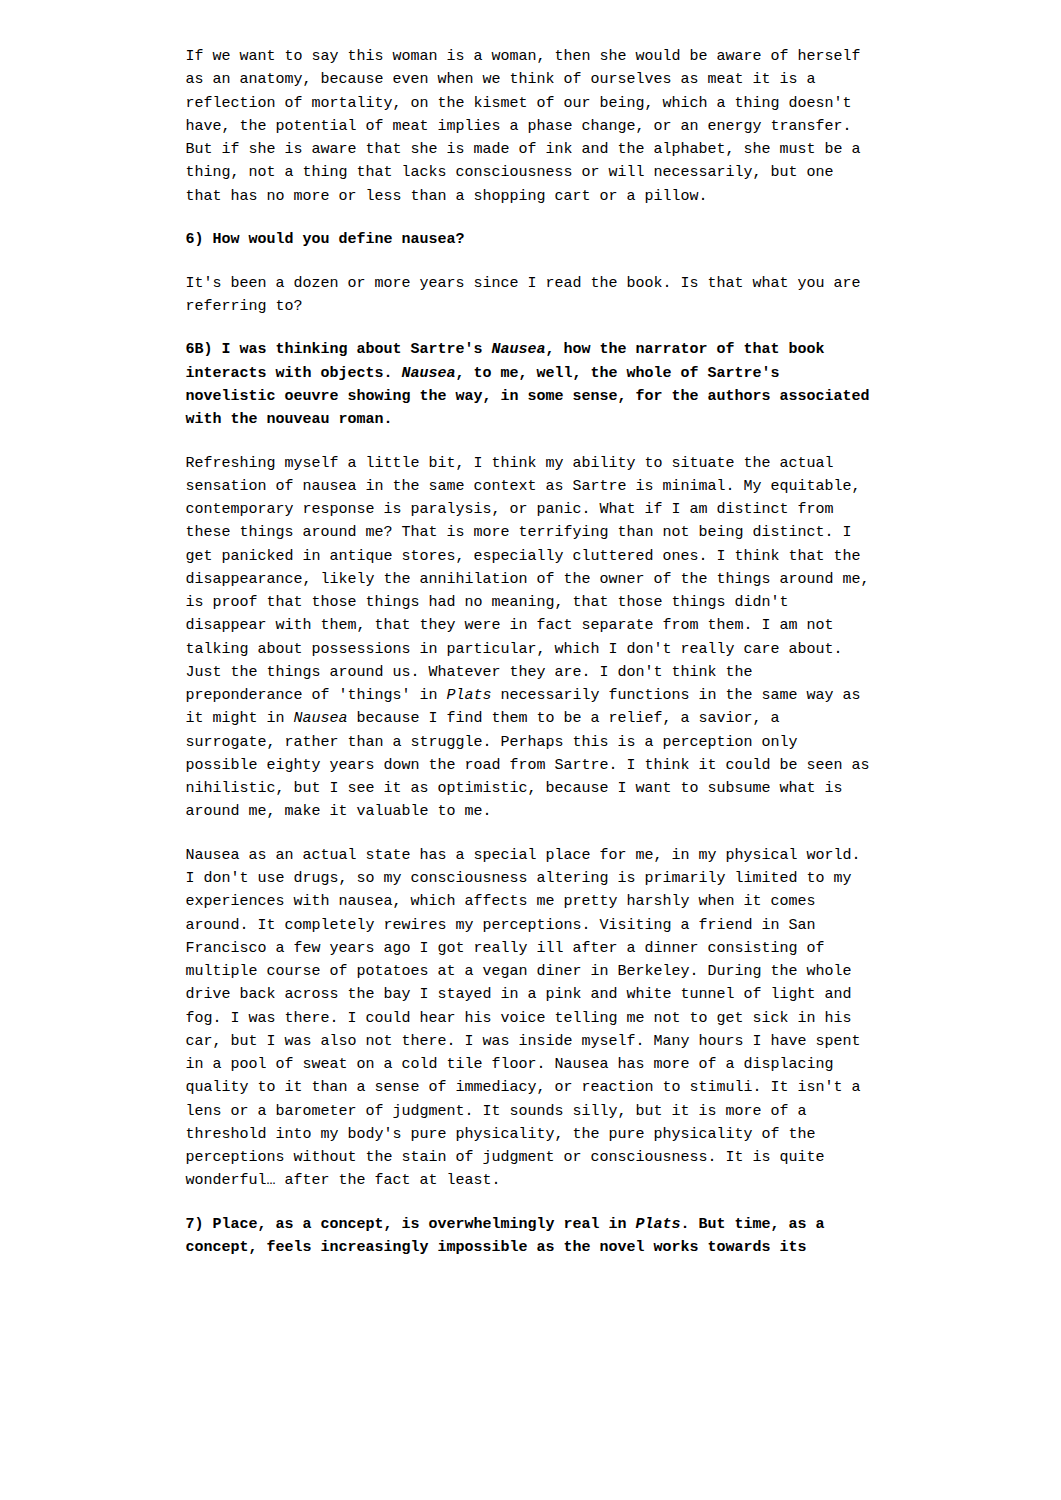If we want to say this woman is a woman, then she would be aware of herself as an anatomy, because even when we think of ourselves as meat it is a reflection of mortality, on the kismet of our being, which a thing doesn't have, the potential of meat implies a phase change, or an energy transfer. But if she is aware that she is made of ink and the alphabet, she must be a thing, not a thing that lacks consciousness or will necessarily, but one that has no more or less than a shopping cart or a pillow.
6) How would you define nausea?
It's been a dozen or more years since I read the book. Is that what you are referring to?
6B) I was thinking about Sartre's Nausea, how the narrator of that book interacts with objects. Nausea, to me, well, the whole of Sartre's novelistic oeuvre showing the way, in some sense, for the authors associated with the nouveau roman.
Refreshing myself a little bit, I think my ability to situate the actual sensation of nausea in the same context as Sartre is minimal. My equitable, contemporary response is paralysis, or panic. What if I am distinct from these things around me? That is more terrifying than not being distinct. I get panicked in antique stores, especially cluttered ones. I think that the disappearance, likely the annihilation of the owner of the things around me, is proof that those things had no meaning, that those things didn't disappear with them, that they were in fact separate from them. I am not talking about possessions in particular, which I don't really care about. Just the things around us. Whatever they are. I don't think the preponderance of 'things' in Plats necessarily functions in the same way as it might in Nausea because I find them to be a relief, a savior, a surrogate, rather than a struggle. Perhaps this is a perception only possible eighty years down the road from Sartre. I think it could be seen as nihilistic, but I see it as optimistic, because I want to subsume what is around me, make it valuable to me.
Nausea as an actual state has a special place for me, in my physical world. I don't use drugs, so my consciousness altering is primarily limited to my experiences with nausea, which affects me pretty harshly when it comes around. It completely rewires my perceptions. Visiting a friend in San Francisco a few years ago I got really ill after a dinner consisting of multiple course of potatoes at a vegan diner in Berkeley. During the whole drive back across the bay I stayed in a pink and white tunnel of light and fog. I was there. I could hear his voice telling me not to get sick in his car, but I was also not there. I was inside myself. Many hours I have spent in a pool of sweat on a cold tile floor. Nausea has more of a displacing quality to it than a sense of immediacy, or reaction to stimuli. It isn't a lens or a barometer of judgment. It sounds silly, but it is more of a threshold into my body's pure physicality, the pure physicality of the perceptions without the stain of judgment or consciousness. It is quite wonderful… after the fact at least.
7) Place, as a concept, is overwhelmingly real in Plats. But time, as a concept, feels increasingly impossible as the novel works towards its